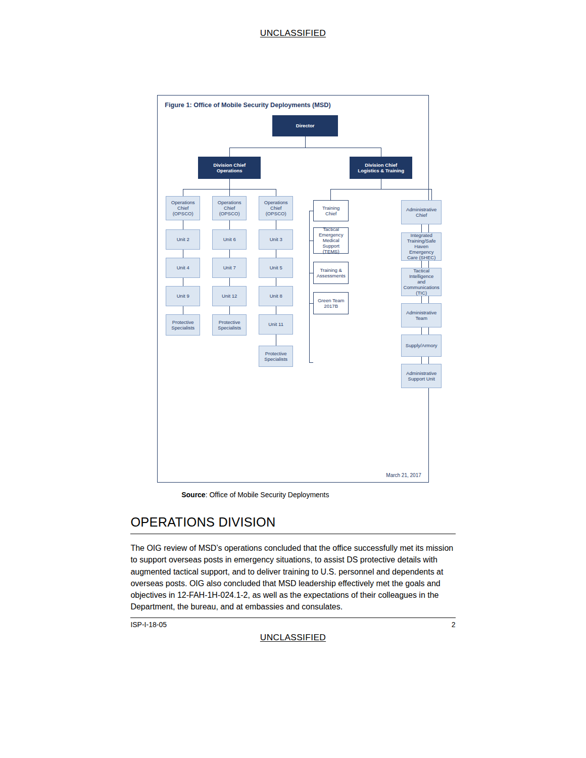UNCLASSIFIED
Figure 1: Office of Mobile Security Deployments (MSD)
Director
Division Chief
Operations
Division Chief
Logistics & Training
Operations
Chief
(OPSCO)
Operations
Chief
(OPSCO)
Operations
Chief
(OPSCO)
Unit 2
Unit 4
Unit 9
Protective
Specialists
Unit 6
Unit 7
Unit 12
Protective
Specialists
Unit 3
Unit 5
Unit 8
Unit 11
Protective
Specialists
Training
Chief
Tactical
Emergency
Medical Support
(TEMS)
Training &
Assessments
Green Team
2017B
Administrative
Chief
Integrated
Training/Safe
Haven Emergency
Care (SHEC)
Tactical Intelligence
and
Communications
(TIC)
Administrative
Team
Supply/Armory
Administrative
Support Unit
March 21, 2017
Source: Office of Mobile Security Deployments
OPERATIONS DIVISION
The OIG review of MSD’s operations concluded that the office successfully met its mission to support overseas posts in emergency situations, to assist DS protective details with augmented tactical support, and to deliver training to U.S. personnel and dependents at overseas posts. OIG also concluded that MSD leadership effectively met the goals and objectives in 12-FAH-1H-024.1-2, as well as the expectations of their colleagues in the Department, the bureau, and at embassies and consulates.
ISP-I-18-05 2
UNCLASSIFIED